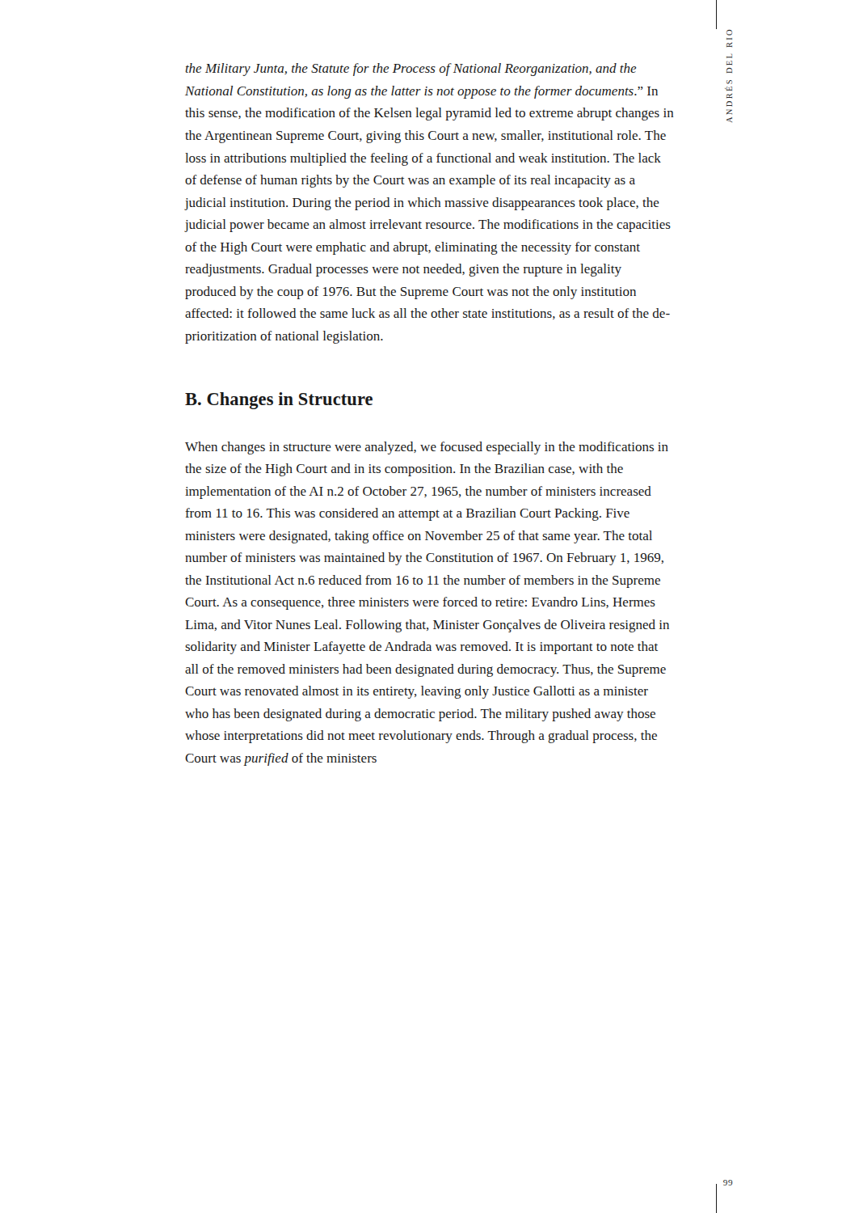Andrés del Rio
the Military Junta, the Statute for the Process of National Reorganization, and the National Constitution, as long as the latter is not oppose to the former documents.” In this sense, the modification of the Kelsen legal pyramid led to extreme abrupt changes in the Argentinean Supreme Court, giving this Court a new, smaller, institutional role. The loss in attributions multiplied the feeling of a functional and weak institution. The lack of defense of human rights by the Court was an example of its real incapacity as a judicial institution. During the period in which massive disappearances took place, the judicial power became an almost irrelevant resource. The modifications in the capacities of the High Court were emphatic and abrupt, eliminating the necessity for constant readjustments. Gradual processes were not needed, given the rupture in legality produced by the coup of 1976. But the Supreme Court was not the only institution affected: it followed the same luck as all the other state institutions, as a result of the de-prioritization of national legislation.
B. Changes in Structure
When changes in structure were analyzed, we focused especially in the modifications in the size of the High Court and in its composition. In the Brazilian case, with the implementation of the AI n.2 of October 27, 1965, the number of ministers increased from 11 to 16. This was considered an attempt at a Brazilian Court Packing. Five ministers were designated, taking office on November 25 of that same year. The total number of ministers was maintained by the Constitution of 1967. On February 1, 1969, the Institutional Act n.6 reduced from 16 to 11 the number of members in the Supreme Court. As a consequence, three ministers were forced to retire: Evandro Lins, Hermes Lima, and Vitor Nunes Leal. Following that, Minister Gonçalves de Oliveira resigned in solidarity and Minister Lafayette de Andrada was removed. It is important to note that all of the removed ministers had been designated during democracy. Thus, the Supreme Court was renovated almost in its entirety, leaving only Justice Gallotti as a minister who has been designated during a democratic period. The military pushed away those whose interpretations did not meet revolutionary ends. Through a gradual process, the Court was purified of the ministers
99